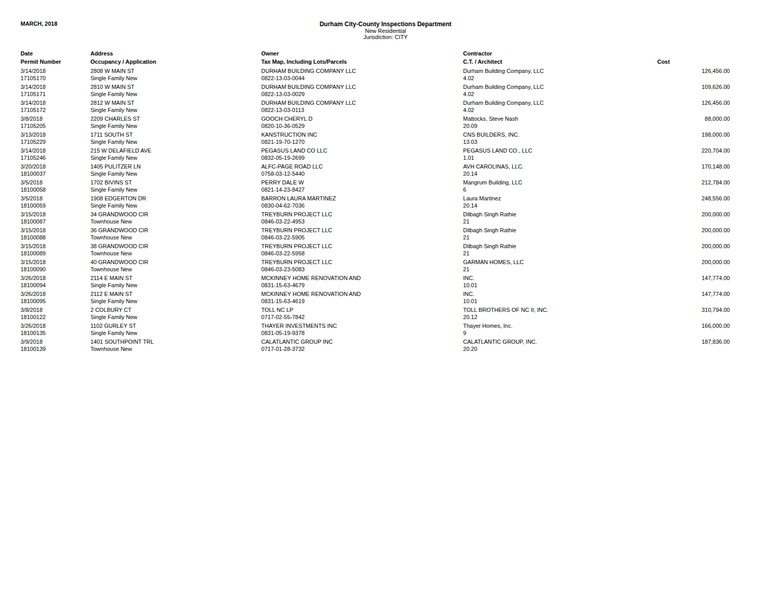MARCH, 2018
Durham City-County Inspections Department
New Residential
Jurisdiction: CITY
| Date | Address | Owner | Contractor | |
| --- | --- | --- | --- | --- |
| Permit Number | Occupancy / Application | Tax Map, Including Lots/Parcels | C.T. / Architect | Cost |
| 3/14/2018 | 2808 W MAIN ST | DURHAM BUILDING COMPANY LLC | Durham Building Company, LLC | 126,456.00 |
| 17105170 | Single Family New | 0822-13-03-0044 | 4.02 | |
| 3/14/2018 | 2810 W MAIN ST | DURHAM BUILDING COMPANY LLC | Durham Building Company, LLC | 109,626.00 |
| 17105171 | Single Family New | 0822-13-03-0029 | 4.02 | |
| 3/14/2018 | 2812 W MAIN ST | DURHAM BUILDING COMPANY LLC | Durham Building Company, LLC | 126,456.00 |
| 17105172 | Single Family New | 0822-13-03-0113 | 4.02 | |
| 3/8/2018 | 2209 CHARLES ST | GOOCH CHERYL D | Mattocks, Steve Nash | 88,000.00 |
| 17105205 | Single Family New | 0820-10-36-0529 | 20.09 | |
| 3/13/2018 | 1711 SOUTH ST | KANSTRUCTION INC | CNS BUILDERS, INC. | 198,000.00 |
| 17105229 | Single Family New | 0821-19-70-1270 | 13.03 | |
| 3/14/2018 | 215 W DELAFIELD AVE | PEGASUS LAND CO LLC | PEGASUS LAND CO., LLC | 220,704.00 |
| 17105246 | Single Family New | 0832-05-19-2699 | 1.01 | |
| 3/20/2018 | 1405 PULITZER LN | ALFC-PAGE ROAD LLC | AVH CAROLINAS, LLC. | 170,148.00 |
| 18100037 | Single Family New | 0758-03-12-5440 | 20.14 | |
| 3/5/2018 | 1702 BIVINS ST | PERRY DALE W | Mangrum Building, LLC | 212,784.00 |
| 18100058 | Single Family New | 0821-14-23-8427 | 6 | |
| 3/5/2018 | 1908 EDGERTON DR | BARRON LAURA MARTINEZ | Laura Martinez | 248,556.00 |
| 18100059 | Single Family New | 0830-04-62-7036 | 20.14 | |
| 3/15/2018 | 34 GRANDWOOD CIR | TREYBURN PROJECT LLC | Dilbagh Singh Rathie | 200,000.00 |
| 18100087 | Townhouse New | 0846-03-22-4953 | 21 | |
| 3/15/2018 | 36 GRANDWOOD CIR | TREYBURN PROJECT LLC | Dilbagh Singh Rathie | 200,000.00 |
| 18100088 | Townhouse New | 0846-03-22-5905 | 21 | |
| 3/15/2018 | 38 GRANDWOOD CIR | TREYBURN PROJECT LLC | Dilbagh Singh Rathie | 200,000.00 |
| 18100089 | Townhouse New | 0846-03-22-5958 | 21 | |
| 3/15/2018 | 40 GRANDWOOD CIR | TREYBURN PROJECT LLC | GARMAN HOMES, LLC | 200,000.00 |
| 18100090 | Townhouse New | 0846-03-23-5083 | 21 | |
| 3/26/2018 | 2114 E MAIN ST | MCKINNEY HOME RENOVATION AND | INC. | 147,774.00 |
| 18100094 | Single Family New | 0831-15-63-4679 | 10.01 | |
| 3/26/2018 | 2112 E MAIN ST | MCKINNEY HOME RENOVATION AND | INC. | 147,774.00 |
| 18100095 | Single Family New | 0831-15-63-4619 | 10.01 | |
| 3/8/2018 | 2 COLBURY CT | TOLL NC LP | TOLL BROTHERS OF NC II, INC. | 310,794.00 |
| 18100122 | Single Family New | 0717-02-55-7842 | 20.12 | |
| 3/26/2018 | 1102 GURLEY ST | THAYER INVESTMENTS INC | Thayer Homes, Inc. | 166,000.00 |
| 18100135 | Single Family New | 0831-05-19-9378 | 9 | |
| 3/9/2018 | 1401 SOUTHPOINT TRL | CALATLANTIC GROUP INC | CALATLANTIC GROUP, INC. | 187,836.00 |
| 18100139 | Townhouse New | 0717-01-28-3732 | 20.20 | |